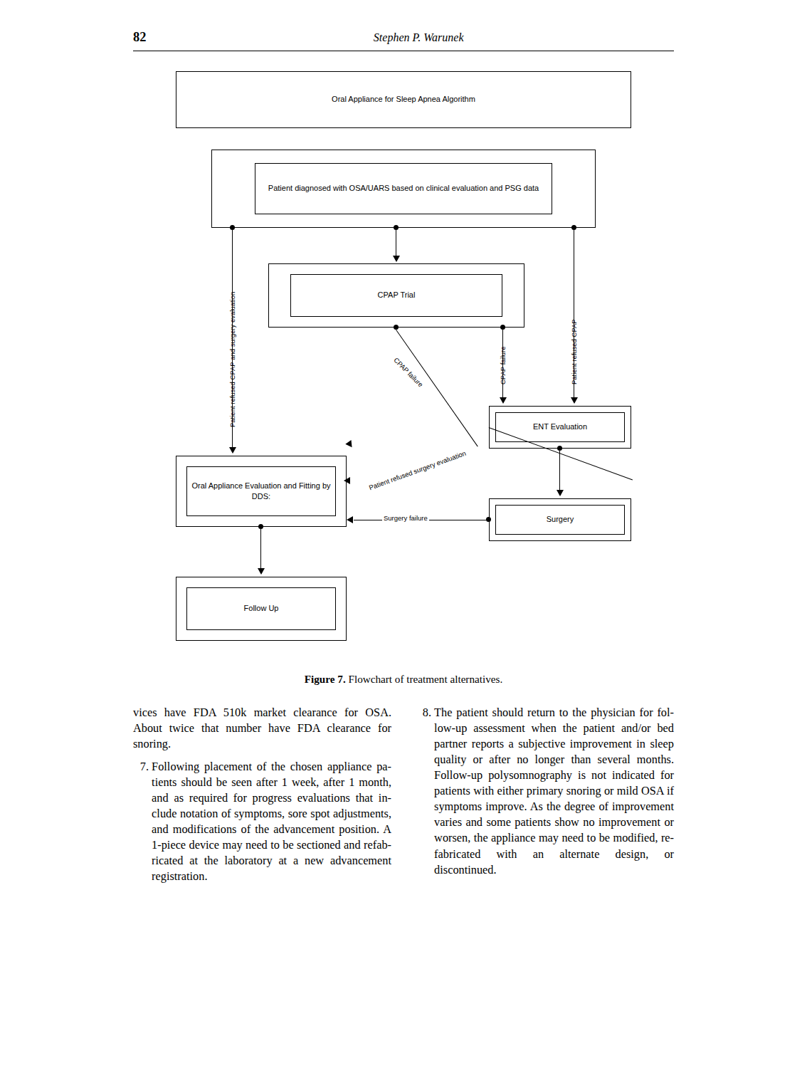82 Stephen P. Warunek
Oral Appliance for Sleep Apnea Algorithm
Patient diagnosed with OSA/UARS based on clinical evaluation and PSG data
CPAP Trial
ENT Evaluation
Oral Appliance Evaluation and Fitting by DDS:
Surgery
Follow Up
Patient refused CPAP and surgery evaluation
Patient refused CPAP
CPAP failure
CPAP failure
Patient refused surgery evaluation
Surgery failure
Figure 7. Flowchart of treatment alternatives.
vices have FDA 510k market clearance for OSA. About twice that number have FDA clearance for snoring.
Following placement of the chosen appliance patients should be seen after 1 week, after 1 month, and as required for progress evaluations that include notation of symptoms, sore spot adjustments, and modifications of the advancement position. A 1-piece device may need to be sectioned and refabricated at the laboratory at a new advancement registration.
The patient should return to the physician for follow-up assessment when the patient and/or bed partner reports a subjective improvement in sleep quality or after no longer than several months. Follow-up polysomnography is not indicated for patients with either primary snoring or mild OSA if symptoms improve. As the degree of improvement varies and some patients show no improvement or worsen, the appliance may need to be modified, refabricated with an alternate design, or discontinued.